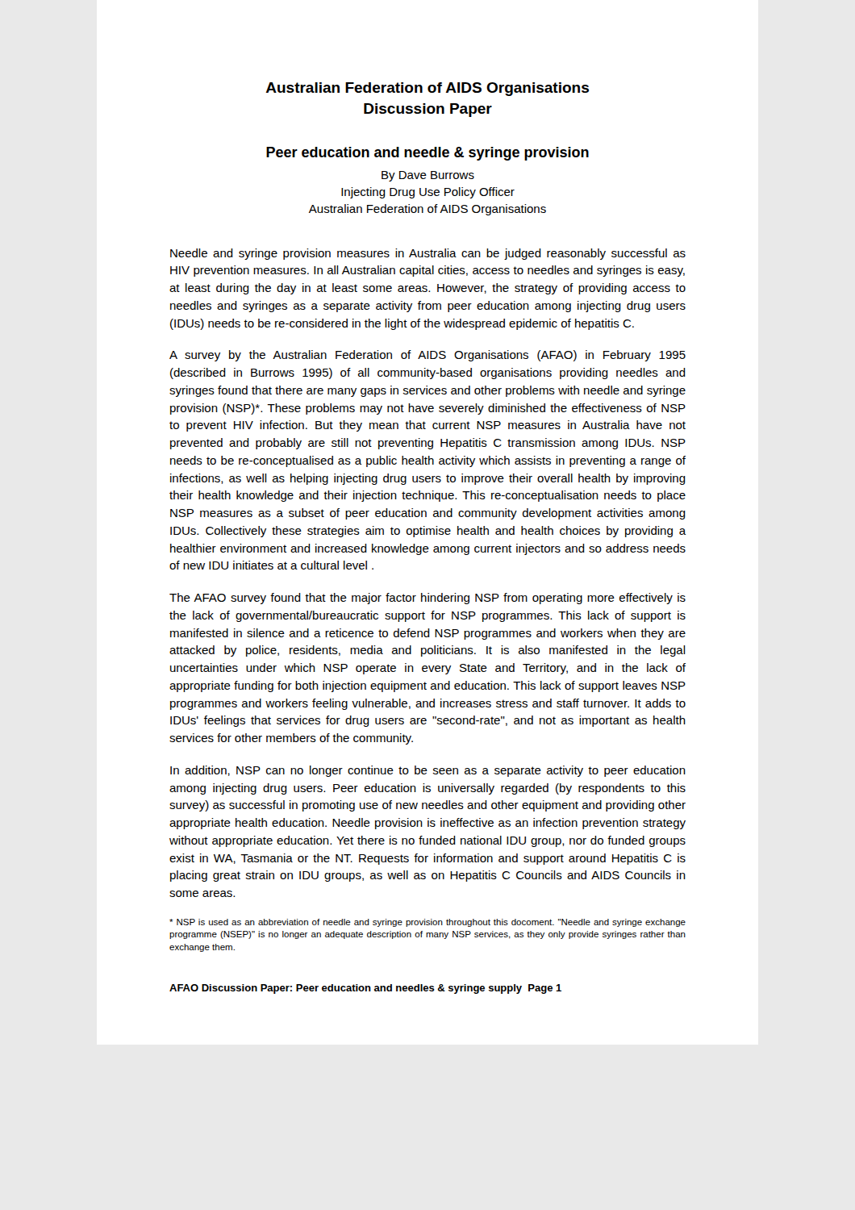Australian Federation of AIDS Organisations
Discussion Paper
Peer education and needle & syringe provision
By Dave Burrows
Injecting Drug Use Policy Officer
Australian Federation of AIDS Organisations
Needle and syringe provision measures in Australia can be judged reasonably successful as HIV prevention measures. In all Australian capital cities, access to needles and syringes is easy, at least during the day in at least some areas. However, the strategy of providing access to needles and syringes as a separate activity from peer education among injecting drug users (IDUs) needs to be re-considered in the light of the widespread epidemic of hepatitis C.
A survey by the Australian Federation of AIDS Organisations (AFAO) in February 1995 (described in Burrows 1995) of all community-based organisations providing needles and syringes found that there are many gaps in services and other problems with needle and syringe provision (NSP)*. These problems may not have severely diminished the effectiveness of NSP to prevent HIV infection. But they mean that current NSP measures in Australia have not prevented and probably are still not preventing Hepatitis C transmission among IDUs. NSP needs to be re-conceptualised as a public health activity which assists in preventing a range of infections, as well as helping injecting drug users to improve their overall health by improving their health knowledge and their injection technique. This re-conceptualisation needs to place NSP measures as a subset of peer education and community development activities among IDUs. Collectively these strategies aim to optimise health and health choices by providing a healthier environment and increased knowledge among current injectors and so address needs of new IDU initiates at a cultural level .
The AFAO survey found that the major factor hindering NSP from operating more effectively is the lack of governmental/bureaucratic support for NSP programmes. This lack of support is manifested in silence and a reticence to defend NSP programmes and workers when they are attacked by police, residents, media and politicians. It is also manifested in the legal uncertainties under which NSP operate in every State and Territory, and in the lack of appropriate funding for both injection equipment and education. This lack of support leaves NSP programmes and workers feeling vulnerable, and increases stress and staff turnover. It adds to IDUs' feelings that services for drug users are "second-rate", and not as important as health services for other members of the community.
In addition, NSP can no longer continue to be seen as a separate activity to peer education among injecting drug users. Peer education is universally regarded (by respondents to this survey) as successful in promoting use of new needles and other equipment and providing other appropriate health education. Needle provision is ineffective as an infection prevention strategy without appropriate education. Yet there is no funded national IDU group, nor do funded groups exist in WA, Tasmania or the NT. Requests for information and support around Hepatitis C is placing great strain on IDU groups, as well as on Hepatitis C Councils and AIDS Councils in some areas.
* NSP is used as an abbreviation of needle and syringe provision throughout this docoment. "Needle and syringe exchange programme (NSEP)" is no longer an adequate description of many NSP services, as they only provide syringes rather than exchange them.
AFAO Discussion Paper: Peer education and needles & syringe supply Page 1